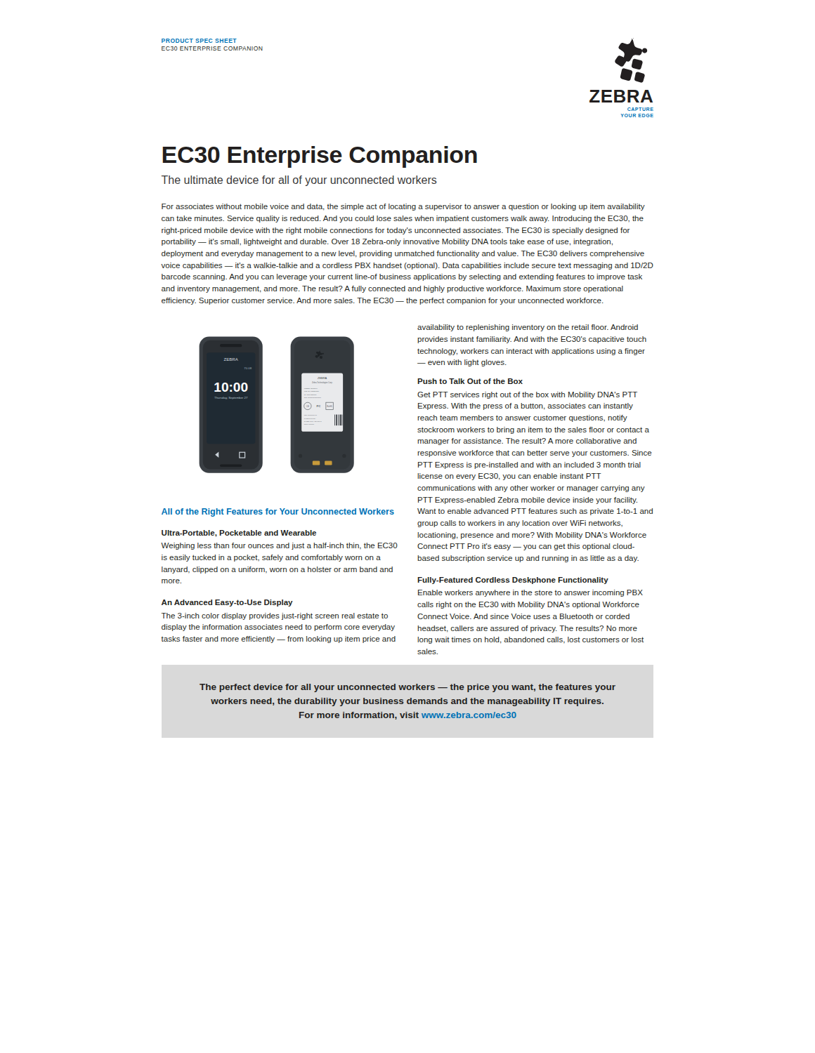Product Spec Sheet
EC30 Enterprise Companion
ZEBRA
CAPTURE
YOUR EDGE
EC30 Enterprise Companion
The ultimate device for all of your unconnected workers
For associates without mobile voice and data, the simple act of locating a supervisor to answer a question or looking up item availability can take minutes. Service quality is reduced. And you could lose sales when impatient customers walk away. Introducing the EC30, the right-priced mobile device with the right mobile connections for today's unconnected associates. The EC30 is specially designed for portability — it's small, lightweight and durable. Over 18 Zebra-only innovative Mobility DNA tools take ease of use, integration, deployment and everyday management to a new level, providing unmatched functionality and value. The EC30 delivers comprehensive voice capabilities — it's a walkie-talkie and a cordless PBX handset (optional). Data capabilities include secure text messaging and 1D/2D barcode scanning. And you can leverage your current line-of business applications by selecting and extending features to improve task and inventory management, and more. The result? A fully connected and highly productive workforce. Maximum store operational efficiency. Superior customer service. And more sales. The EC30 — the perfect companion for your unconnected workforce.
ZEBRA 70.08 10:00 Thursday, September 27 ZEBRA Zebra Technologies Corp. MODEL: EC30KK FCC ID: UZ7EC30K IC: 109U-EC30K S/N: 00000000000000 CE FC RoHS P/N: 00000000-00 MADE IN CHINA RATED: 3.8V / 2740mAh MFG: 00/0000
All of the Right Features for Your Unconnected Workers
Ultra-Portable, Pocketable and Wearable
Weighing less than four ounces and just a half-inch thin, the EC30 is easily tucked in a pocket, safely and comfortably worn on a lanyard, clipped on a uniform, worn on a holster or arm band and more.
An Advanced Easy-to-Use Display
The 3-inch color display provides just-right screen real estate to display the information associates need to perform core everyday tasks faster and more efficiently — from looking up item price and
availability to replenishing inventory on the retail floor. Android provides instant familiarity. And with the EC30's capacitive touch technology, workers can interact with applications using a finger — even with light gloves.
Push to Talk Out of the Box
Get PTT services right out of the box with Mobility DNA's PTT Express. With the press of a button, associates can instantly reach team members to answer customer questions, notify stockroom workers to bring an item to the sales floor or contact a manager for assistance. The result? A more collaborative and responsive workforce that can better serve your customers. Since PTT Express is pre-installed and with an included 3 month trial license on every EC30, you can enable instant PTT communications with any other worker or manager carrying any PTT Express-enabled Zebra mobile device inside your facility. Want to enable advanced PTT features such as private 1-to-1 and group calls to workers in any location over WiFi networks, locationing, presence and more? With Mobility DNA's Workforce Connect PTT Pro it's easy — you can get this optional cloud-based subscription service up and running in as little as a day.
Fully-Featured Cordless Deskphone Functionality
Enable workers anywhere in the store to answer incoming PBX calls right on the EC30 with Mobility DNA's optional Workforce Connect Voice. And since Voice uses a Bluetooth or corded headset, callers are assured of privacy. The results? No more long wait times on hold, abandoned calls, lost customers or lost sales.
The perfect device for all your unconnected workers — the price you want, the features your
workers need, the durability your business demands and the manageability IT requires.
For more information, visit www.zebra.com/ec30